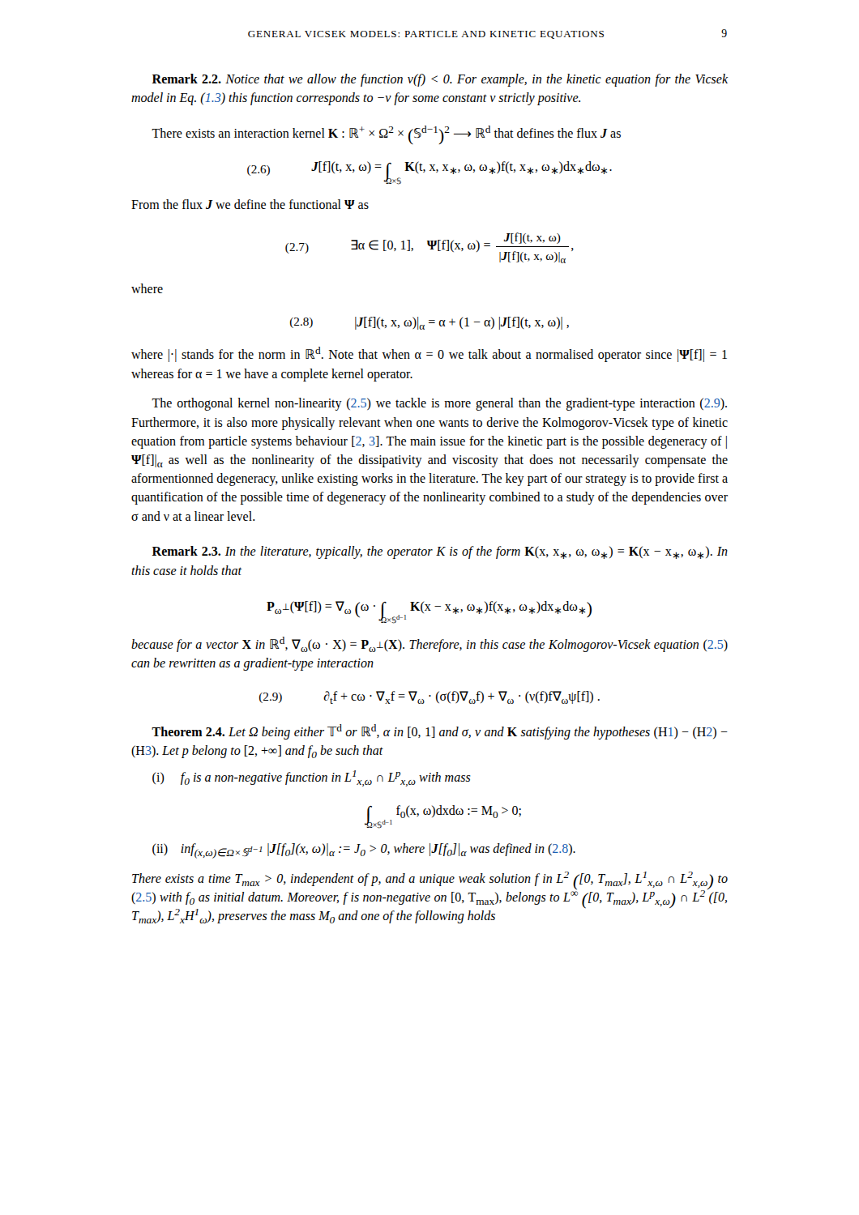GENERAL VICSEK MODELS: PARTICLE AND KINETIC EQUATIONS 9
Remark 2.2. Notice that we allow the function ν(f) < 0. For example, in the kinetic equation for the Vicsek model in Eq. (1.3) this function corresponds to −ν for some constant ν strictly positive.
There exists an interaction kernel K : ℝ+ × Ω2 × (𝕊d−1)2 ⟶ ℝd that defines the flux J as
(2.6) J[f](t, x, ω) = ∫Ω×𝕊 K(t, x, x∗, ω, ω∗)f(t, x∗, ω∗)dx∗dω∗.
From the flux J we define the functional Ψ as
(2.7) ∃α ∈ [0, 1], Ψ[f](x, ω) = J[f](t, x, ω)|J[f](t, x, ω)|α,
where
(2.8) |J[f](t, x, ω)|α = α + (1 − α) |J[f](t, x, ω)| ,
where |·| stands for the norm in ℝd. Note that when α = 0 we talk about a normalised operator since |Ψ[f]| = 1 whereas for α = 1 we have a complete kernel operator.
The orthogonal kernel non-linearity (2.5) we tackle is more general than the gradient-type interaction (2.9). Furthermore, it is also more physically relevant when one wants to derive the Kolmogorov-Vicsek type of kinetic equation from particle systems behaviour [2, 3]. The main issue for the kinetic part is the possible degeneracy of |Ψ[f]|α as well as the nonlinearity of the dissipativity and viscosity that does not necessarily compensate the aformentionned degeneracy, unlike existing works in the literature. The key part of our strategy is to provide first a quantification of the possible time of degeneracy of the nonlinearity combined to a study of the dependencies over σ and ν at a linear level.
Remark 2.3. In the literature, typically, the operator K is of the form K(x, x∗, ω, ω∗) = K(x − x∗, ω∗). In this case it holds that
Pω⊥(Ψ[f]) = ∇ω (ω · ∫Ω×𝕊d−1 K(x − x∗, ω∗)f(x∗, ω∗)dx∗dω∗)
because for a vector X in ℝd, ∇ω(ω · X) = Pω⊥(X). Therefore, in this case the Kolmogorov-Vicsek equation (2.5) can be rewritten as a gradient-type interaction
(2.9) ∂tf + cω · ∇xf = ∇ω · (σ(f)∇ωf) + ∇ω · (ν(f)f∇ωψ[f]) .
Theorem 2.4. Let Ω being either 𝕋d or ℝd, α in [0, 1] and σ, ν and K satisfying the hypotheses (H1) − (H2) − (H3). Let p belong to [2, +∞] and f0 be such that
f0 is a non-negative function in L1x,ω ∩ Lpx,ω with mass
∫Ω×𝕊d−1 f0(x, ω)dxdω := M0 > 0;
inf(x,ω)∈Ω×𝕊d−1 |J[f0](x, ω)|α := J0 > 0, where |J[f0]|α was defined in (2.8).
There exists a time Tmax > 0, independent of p, and a unique weak solution f in L2 ([0, Tmax], L1x,ω ∩ L2x,ω) to (2.5) with f0 as initial datum. Moreover, f is non-negative on [0, Tmax), belongs to L∞ ([0, Tmax), Lpx,ω) ∩ L2 ([0, Tmax), L2xH1ω), preserves the mass M0 and one of the following holds